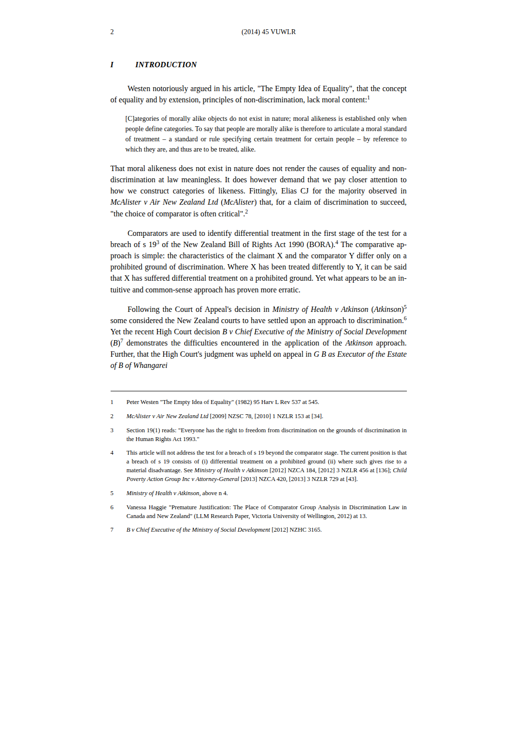2 (2014) 45 VUWLR
IINTRODUCTION
Westen notoriously argued in his article, "The Empty Idea of Equality", that the concept of equality and by extension, principles of non-discrimination, lack moral content:1
[C]ategories of morally alike objects do not exist in nature; moral alikeness is established only when people define categories. To say that people are morally alike is therefore to articulate a moral standard of treatment – a standard or rule specifying certain treatment for certain people – by reference to which they are, and thus are to be treated, alike.
That moral alikeness does not exist in nature does not render the causes of equality and non-discrimination at law meaningless. It does however demand that we pay closer attention to how we construct categories of likeness. Fittingly, Elias CJ for the majority observed in McAlister v Air New Zealand Ltd (McAlister) that, for a claim of discrimination to succeed, "the choice of comparator is often critical".2
Comparators are used to identify differential treatment in the first stage of the test for a breach of s 193 of the New Zealand Bill of Rights Act 1990 (BORA).4 The comparative approach is simple: the characteristics of the claimant X and the comparator Y differ only on a prohibited ground of discrimination. Where X has been treated differently to Y, it can be said that X has suffered differential treatment on a prohibited ground. Yet what appears to be an intuitive and common-sense approach has proven more erratic.
Following the Court of Appeal's decision in Ministry of Health v Atkinson (Atkinson)5 some considered the New Zealand courts to have settled upon an approach to discrimination.6 Yet the recent High Court decision B v Chief Executive of the Ministry of Social Development (B)7 demonstrates the difficulties encountered in the application of the Atkinson approach. Further, that the High Court's judgment was upheld on appeal in G B as Executor of the Estate of B of Whangarei
1 Peter Westen "The Empty Idea of Equality" (1982) 95 Harv L Rev 537 at 545.
2 McAlister v Air New Zealand Ltd [2009] NZSC 78, [2010] 1 NZLR 153 at [34].
3 Section 19(1) reads: "Everyone has the right to freedom from discrimination on the grounds of discrimination in the Human Rights Act 1993."
4 This article will not address the test for a breach of s 19 beyond the comparator stage. The current position is that a breach of s 19 consists of (i) differential treatment on a prohibited ground (ii) where such gives rise to a material disadvantage. See Ministry of Health v Atkinson [2012] NZCA 184, [2012] 3 NZLR 456 at [136]; Child Poverty Action Group Inc v Attorney-General [2013] NZCA 420, [2013] 3 NZLR 729 at [43].
5 Ministry of Health v Atkinson, above n 4.
6 Vanessa Haggie "Premature Justification: The Place of Comparator Group Analysis in Discrimination Law in Canada and New Zealand" (LLM Research Paper, Victoria University of Wellington, 2012) at 13.
7 B v Chief Executive of the Ministry of Social Development [2012] NZHC 3165.